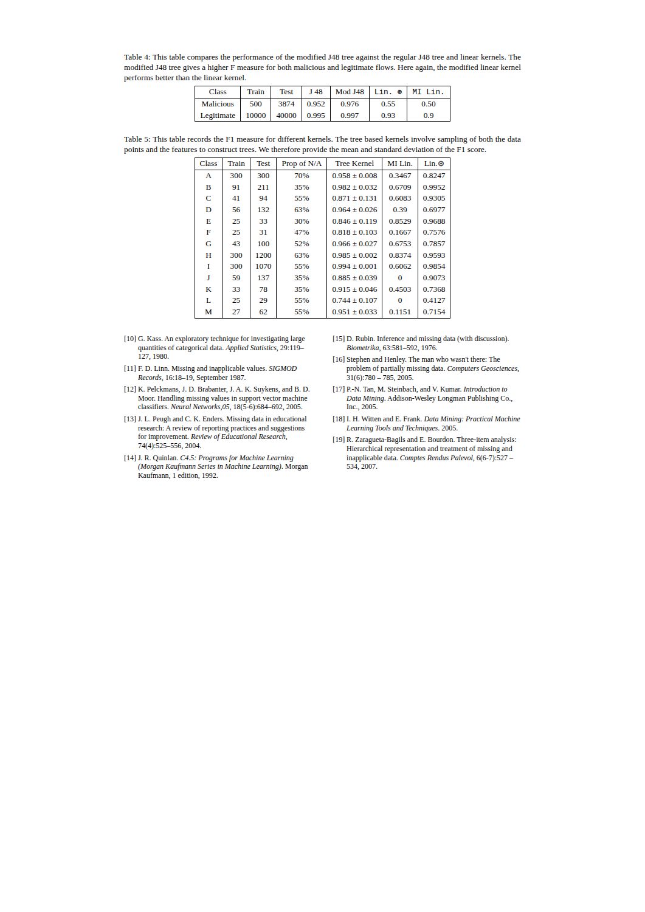Table 4: This table compares the performance of the modified J48 tree against the regular J48 tree and linear kernels. The modified J48 tree gives a higher F measure for both malicious and legitimate flows. Here again, the modified linear kernel performs better than the linear kernel.
| Class | Train | Test | J 48 | Mod J48 | Lin. ⊛ | MI Lin. |
| --- | --- | --- | --- | --- | --- | --- |
| Malicious | 500 | 3874 | 0.952 | 0.976 | 0.55 | 0.50 |
| Legitimate | 10000 | 40000 | 0.995 | 0.997 | 0.93 | 0.9 |
Table 5: This table records the F1 measure for different kernels. The tree based kernels involve sampling of both the data points and the features to construct trees. We therefore provide the mean and standard deviation of the F1 score.
| Class | Train | Test | Prop of N/A | Tree Kernel | MI Lin. | Lin.⊛ |
| --- | --- | --- | --- | --- | --- | --- |
| A | 300 | 300 | 70% | 0.958 ± 0.008 | 0.3467 | 0.8247 |
| B | 91 | 211 | 35% | 0.982 ± 0.032 | 0.6709 | 0.9952 |
| C | 41 | 94 | 55% | 0.871 ± 0.131 | 0.6083 | 0.9305 |
| D | 56 | 132 | 63% | 0.964 ± 0.026 | 0.39 | 0.6977 |
| E | 25 | 33 | 30% | 0.846 ± 0.119 | 0.8529 | 0.9688 |
| F | 25 | 31 | 47% | 0.818 ± 0.103 | 0.1667 | 0.7576 |
| G | 43 | 100 | 52% | 0.966 ± 0.027 | 0.6753 | 0.7857 |
| H | 300 | 1200 | 63% | 0.985 ± 0.002 | 0.8374 | 0.9593 |
| I | 300 | 1070 | 55% | 0.994 ± 0.001 | 0.6062 | 0.9854 |
| J | 59 | 137 | 35% | 0.885 ± 0.039 | 0 | 0.9073 |
| K | 33 | 78 | 35% | 0.915 ± 0.046 | 0.4503 | 0.7368 |
| L | 25 | 29 | 55% | 0.744 ± 0.107 | 0 | 0.4127 |
| M | 27 | 62 | 55% | 0.951 ± 0.033 | 0.1151 | 0.7154 |
[10] G. Kass. An exploratory technique for investigating large quantities of categorical data. Applied Statistics, 29:119–127, 1980.
[11] F. D. Linn. Missing and inapplicable values. SIGMOD Records, 16:18–19, September 1987.
[12] K. Pelckmans, J. D. Brabanter, J. A. K. Suykens, and B. D. Moor. Handling missing values in support vector machine classifiers. Neural Networks,05, 18(5-6):684–692, 2005.
[13] J. L. Peugh and C. K. Enders. Missing data in educational research: A review of reporting practices and suggestions for improvement. Review of Educational Research, 74(4):525–556, 2004.
[14] J. R. Quinlan. C4.5: Programs for Machine Learning (Morgan Kaufmann Series in Machine Learning). Morgan Kaufmann, 1 edition, 1992.
[15] D. Rubin. Inference and missing data (with discussion). Biometrika, 63:581–592, 1976.
[16] Stephen and Henley. The man who wasn't there: The problem of partially missing data. Computers Geosciences, 31(6):780 – 785, 2005.
[17] P.-N. Tan, M. Steinbach, and V. Kumar. Introduction to Data Mining. Addison-Wesley Longman Publishing Co., Inc., 2005.
[18] I. H. Witten and E. Frank. Data Mining: Practical Machine Learning Tools and Techniques. 2005.
[19] R. Zaragueta-Bagils and E. Bourdon. Three-item analysis: Hierarchical representation and treatment of missing and inapplicable data. Comptes Rendus Palevol, 6(6-7):527 – 534, 2007.